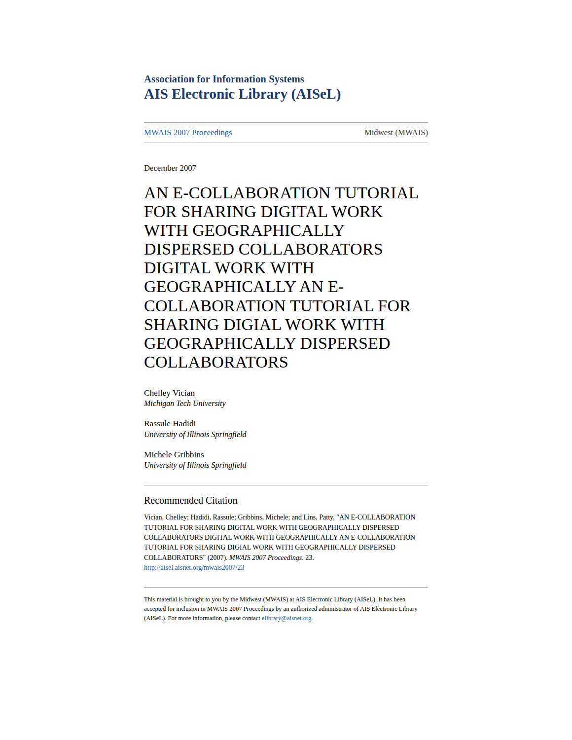Association for Information Systems
AIS Electronic Library (AISeL)
MWAIS 2007 Proceedings
Midwest (MWAIS)
December 2007
AN E-COLLABORATION TUTORIAL FOR SHARING DIGITAL WORK WITH GEOGRAPHICALLY DISPERSED COLLABORATORS DIGITAL WORK WITH GEOGRAPHICALLY AN E-COLLABORATION TUTORIAL FOR SHARING DIGIAL WORK WITH GEOGRAPHICALLY DISPERSED COLLABORATORS
Chelley Vician
Michigan Tech University
Rassule Hadidi
University of Illinois Springfield
Michele Gribbins
University of Illinois Springfield
Recommended Citation
Vician, Chelley; Hadidi, Rassule; Gribbins, Michele; and Lins, Patty, "AN E-COLLABORATION TUTORIAL FOR SHARING DIGITAL WORK WITH GEOGRAPHICALLY DISPERSED COLLABORATORS DIGITAL WORK WITH GEOGRAPHICALLY AN E-COLLABORATION TUTORIAL FOR SHARING DIGIAL WORK WITH GEOGRAPHICALLY DISPERSED COLLABORATORS" (2007). MWAIS 2007 Proceedings. 23.
http://aisel.aisnet.org/mwais2007/23
This material is brought to you by the Midwest (MWAIS) at AIS Electronic Library (AISeL). It has been accepted for inclusion in MWAIS 2007 Proceedings by an authorized administrator of AIS Electronic Library (AISeL). For more information, please contact elibrary@aisnet.org.